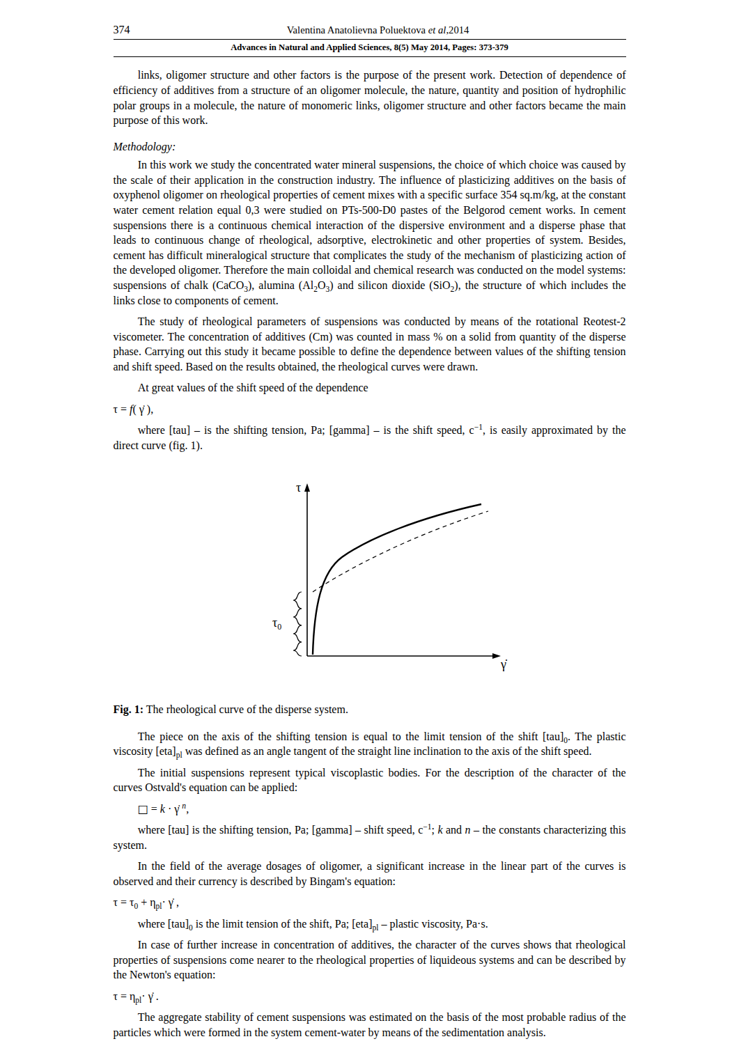374
Valentina Anatolievna Poluektova et al,2014
Advances in Natural and Applied Sciences, 8(5) May 2014, Pages: 373-379
links, oligomer structure and other factors is the purpose of the present work. Detection of dependence of efficiency of additives from a structure of an oligomer molecule, the nature, quantity and position of hydrophilic polar groups in a molecule, the nature of monomeric links, oligomer structure and other factors became the main purpose of this work.
Methodology:
In this work we study the concentrated water mineral suspensions, the choice of which choice was caused by the scale of their application in the construction industry. The influence of plasticizing additives on the basis of oxyphenol oligomer on rheological properties of cement mixes with a specific surface 354 sq.m/kg, at the constant water cement relation equal 0,3 were studied on PTs-500-D0 pastes of the Belgorod cement works. In cement suspensions there is a continuous chemical interaction of the dispersive environment and a disperse phase that leads to continuous change of rheological, adsorptive, electrokinetic and other properties of system. Besides, cement has difficult mineralogical structure that complicates the study of the mechanism of plasticizing action of the developed oligomer. Therefore the main colloidal and chemical research was conducted on the model systems: suspensions of chalk (CaCO3), alumina (Al2O3) and silicon dioxide (SiO2), the structure of which includes the links close to components of cement.
The study of rheological parameters of suspensions was conducted by means of the rotational Reotest-2 viscometer. The concentration of additives (Cm) was counted in mass % on a solid from quantity of the disperse phase. Carrying out this study it became possible to define the dependence between values of the shifting tension and shift speed. Based on the results obtained, the rheological curves were drawn.
At great values of the shift speed of the dependence
τ = f( γ̇ ),
where [tau] – is the shifting tension, Pa; [gamma] – is the shift speed, c−1, is easily approximated by the direct curve (fig. 1).
τ γ̇ τ0
Fig. 1: The rheological curve of the disperse system.
The piece on the axis of the shifting tension is equal to the limit tension of the shift [tau]0. The plastic viscosity [eta]pl was defined as an angle tangent of the straight line inclination to the axis of the shift speed.
The initial suspensions represent typical viscoplastic bodies. For the description of the character of the curves Ostvald's equation can be applied:
□ = k · γ̇ n,
where [tau] is the shifting tension, Pa; [gamma] – shift speed, c−1; k and n – the constants characterizing this system.
In the field of the average dosages of oligomer, a significant increase in the linear part of the curves is observed and their currency is described by Bingam's equation:
τ = τ0 + ηpl· γ̇ ,
where [tau]0 is the limit tension of the shift, Pa; [eta]pl – plastic viscosity, Pa·s.
In case of further increase in concentration of additives, the character of the curves shows that rheological properties of suspensions come nearer to the rheological properties of liquideous systems and can be described by the Newton's equation:
τ = ηpl· γ̇ .
The aggregate stability of cement suspensions was estimated on the basis of the most probable radius of the particles which were formed in the system cement-water by means of the sedimentation analysis.